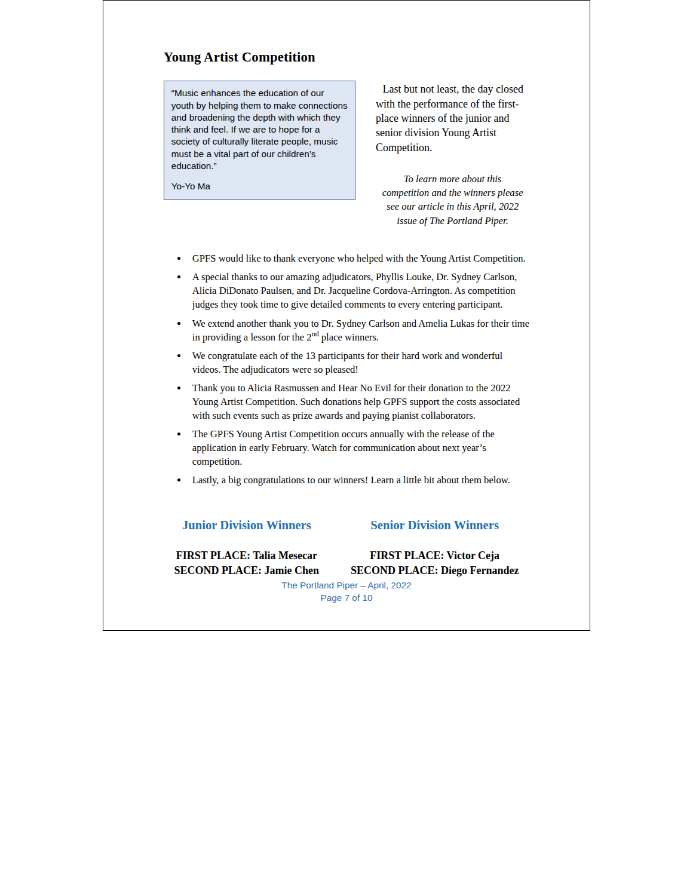Young Artist Competition
“Music enhances the education of our youth by helping them to make connections and broadening the depth with which they think and feel. If we are to hope for a society of culturally literate people, music must be a vital part of our children’s education.”
Yo-Yo Ma
Last but not least, the day closed with the performance of the first-place winners of the junior and senior division Young Artist Competition.
To learn more about this competition and the winners please see our article in this April, 2022 issue of The Portland Piper.
GPFS would like to thank everyone who helped with the Young Artist Competition.
A special thanks to our amazing adjudicators, Phyllis Louke, Dr. Sydney Carlson, Alicia DiDonato Paulsen, and Dr. Jacqueline Cordova-Arrington. As competition judges they took time to give detailed comments to every entering participant.
We extend another thank you to Dr. Sydney Carlson and Amelia Lukas for their time in providing a lesson for the 2nd place winners.
We congratulate each of the 13 participants for their hard work and wonderful videos. The adjudicators were so pleased!
Thank you to Alicia Rasmussen and Hear No Evil for their donation to the 2022 Young Artist Competition. Such donations help GPFS support the costs associated with such events such as prize awards and paying pianist collaborators.
The GPFS Young Artist Competition occurs annually with the release of the application in early February. Watch for communication about next year’s competition.
Lastly, a big congratulations to our winners! Learn a little bit about them below.
Junior Division Winners
FIRST PLACE: Talia Mesecar
SECOND PLACE: Jamie Chen
Senior Division Winners
FIRST PLACE: Victor Ceja
SECOND PLACE: Diego Fernandez
The Portland Piper – April, 2022
Page 7 of 10